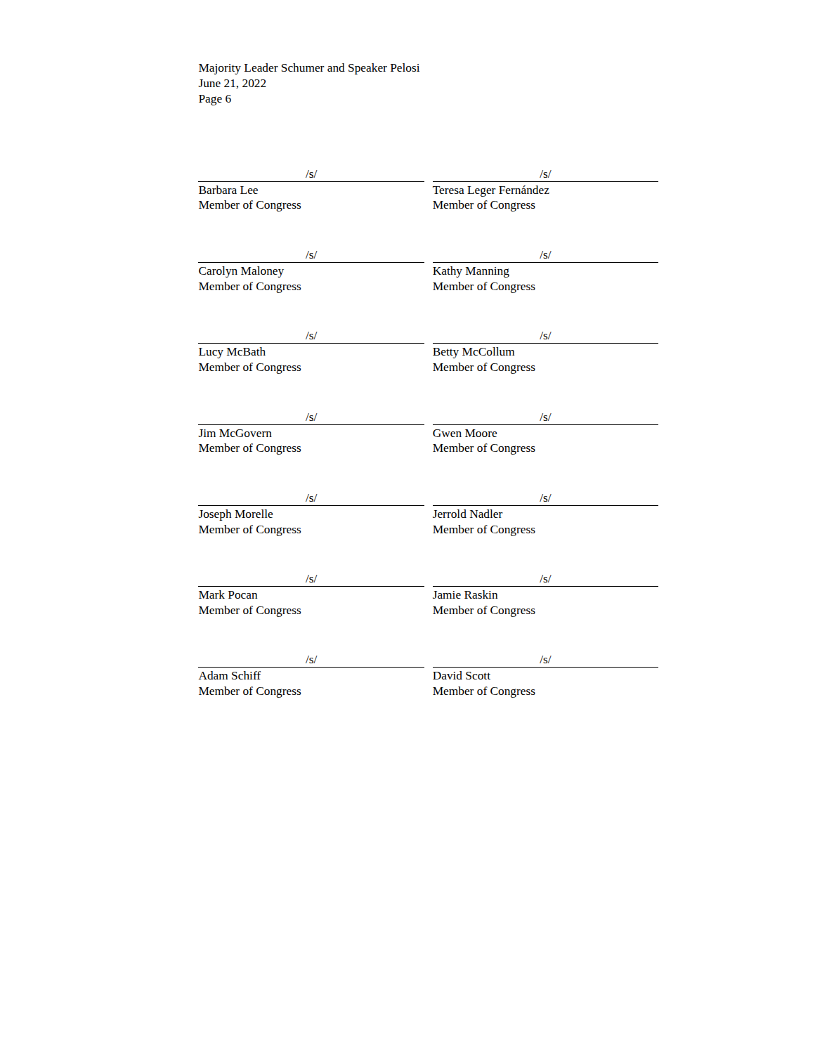Majority Leader Schumer and Speaker Pelosi
June 21, 2022
Page 6
| /s/ Barbara Lee Member of Congress | /s/ Teresa Leger Fernández Member of Congress |
| /s/ Carolyn Maloney Member of Congress | /s/ Kathy Manning Member of Congress |
| /s/ Lucy McBath Member of Congress | /s/ Betty McCollum Member of Congress |
| /s/ Jim McGovern Member of Congress | /s/ Gwen Moore Member of Congress |
| /s/ Joseph Morelle Member of Congress | /s/ Jerrold Nadler Member of Congress |
| /s/ Mark Pocan Member of Congress | /s/ Jamie Raskin Member of Congress |
| /s/ Adam Schiff Member of Congress | /s/ David Scott Member of Congress |